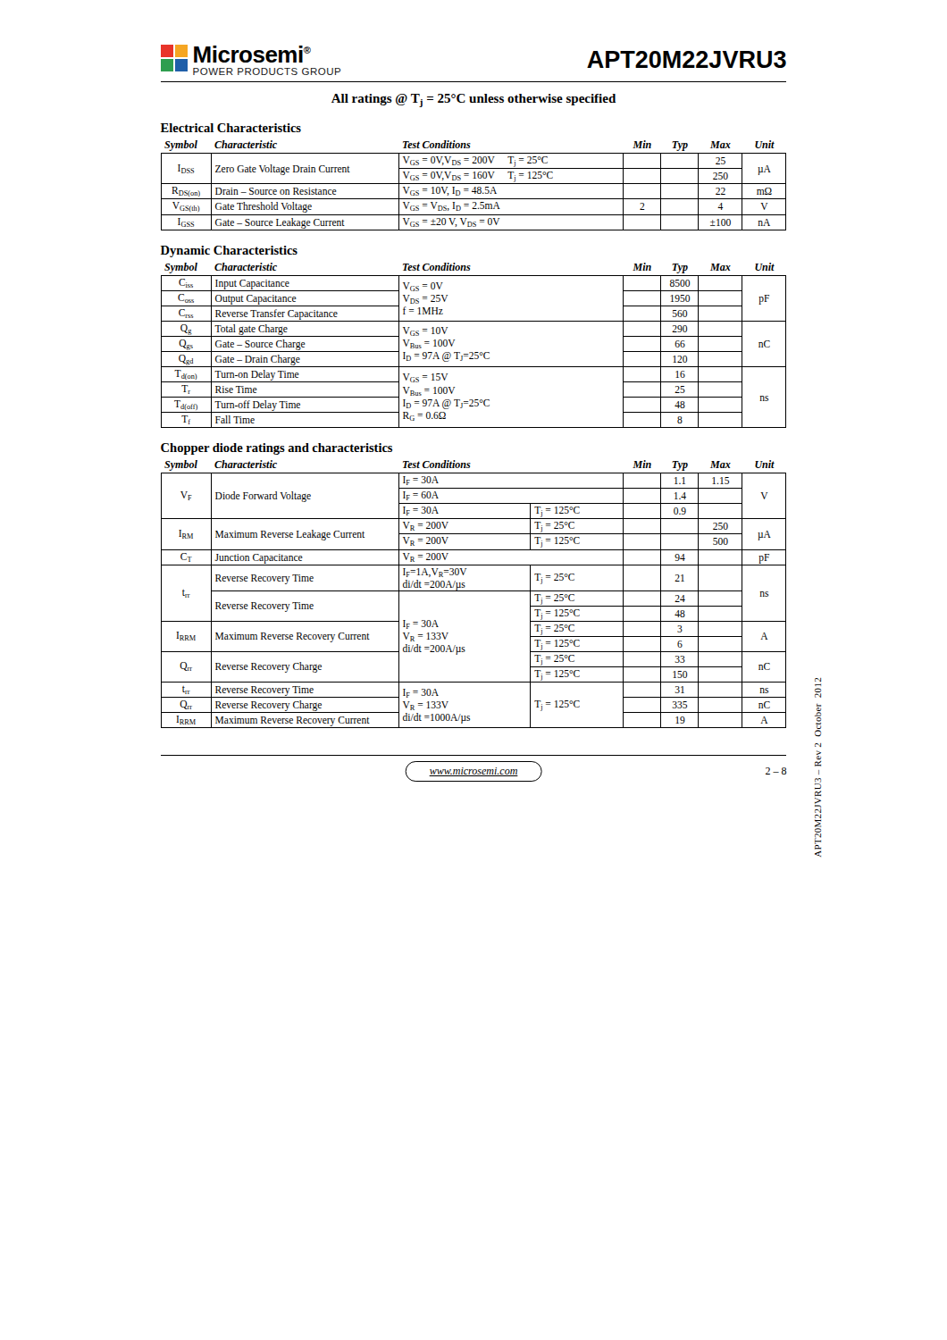Microsemi®
POWER PRODUCTS GROUP
APT20M22JVRU3
All ratings @ Tj = 25°C unless otherwise specified
Electrical Characteristics
| Symbol | Characteristic | Test Conditions | Min | Typ | Max | Unit |
| --- | --- | --- | --- | --- | --- | --- |
| I DSS | Zero Gate Voltage Drain Current | V GS = 0V,V DS = 200V T j = 25°C | | | 25 | µA |
| V GS = 0V,V DS = 160V T j = 125°C | | | 250 |
| R DS(on) | Drain – Source on Resistance | V GS = 10V, I D = 48.5A | | | 22 | mΩ |
| V GS(th) | Gate Threshold Voltage | V GS = V DS , I D = 2.5mA | 2 | | 4 | V |
| I GSS | Gate – Source Leakage Current | V GS = ±20 V, V DS = 0V | | | ±100 | nA |
Dynamic Characteristics
| Symbol | Characteristic | Test Conditions | Min | Typ | Max | Unit |
| --- | --- | --- | --- | --- | --- | --- |
| C iss | Input Capacitance | V GS = 0V V DS = 25V f = 1MHz | | 8500 | | pF |
| C oss | Output Capacitance | | 1950 | |
| C rss | Reverse Transfer Capacitance | | 560 | |
| Q g | Total gate Charge | V GS = 10V V Bus = 100V I D = 97A @ T J =25°C | | 290 | | nC |
| Q gs | Gate – Source Charge | | 66 | |
| Q gd | Gate – Drain Charge | | 120 | |
| T d(on) | Turn-on Delay Time | V GS = 15V V Bus = 100V I D = 97A @ T J =25°C R G = 0.6Ω | | 16 | | ns |
| T r | Rise Time | | 25 | |
| T d(off) | Turn-off Delay Time | | 48 | |
| T f | Fall Time | | 8 | |
Chopper diode ratings and characteristics
| Symbol | Characteristic | Test Conditions | Min | Typ | Max | Unit |
| --- | --- | --- | --- | --- | --- | --- |
| V F | Diode Forward Voltage | I F = 30A | | 1.1 | 1.15 | V |
| I F = 60A | | 1.4 | |
| I F = 30A | T j = 125°C | | 0.9 | |
| I RM | Maximum Reverse Leakage Current | V R = 200V | T j = 25°C | | | 250 | µA |
| V R = 200V | T j = 125°C | | | 500 |
| C T | Junction Capacitance | V R = 200V | | 94 | | pF |
| t rr | Reverse Recovery Time | I F =1A,V R =30V di/dt =200A/µs | T j = 25°C | | 21 | | ns |
| Reverse Recovery Time | I F = 30A V R = 133V di/dt =200A/µs | T j = 25°C | | 24 | |
| T j = 125°C | | 48 | |
| I RRM | Maximum Reverse Recovery Current | T j = 25°C | | 3 | | A |
| T j = 125°C | | 6 | |
| Q rr | Reverse Recovery Charge | T j = 25°C | | 33 | | nC |
| T j = 125°C | | 150 | |
| t rr | Reverse Recovery Time | I F = 30A V R = 133V di/dt =1000A/µs | T j = 125°C | | 31 | | ns |
| Q rr | Reverse Recovery Charge | | 335 | | nC |
| I RRM | Maximum Reverse Recovery Current | | 19 | | A |
APT20M22JVRU3 – Rev 2 October 2012
www.microsemi.com
2 – 8